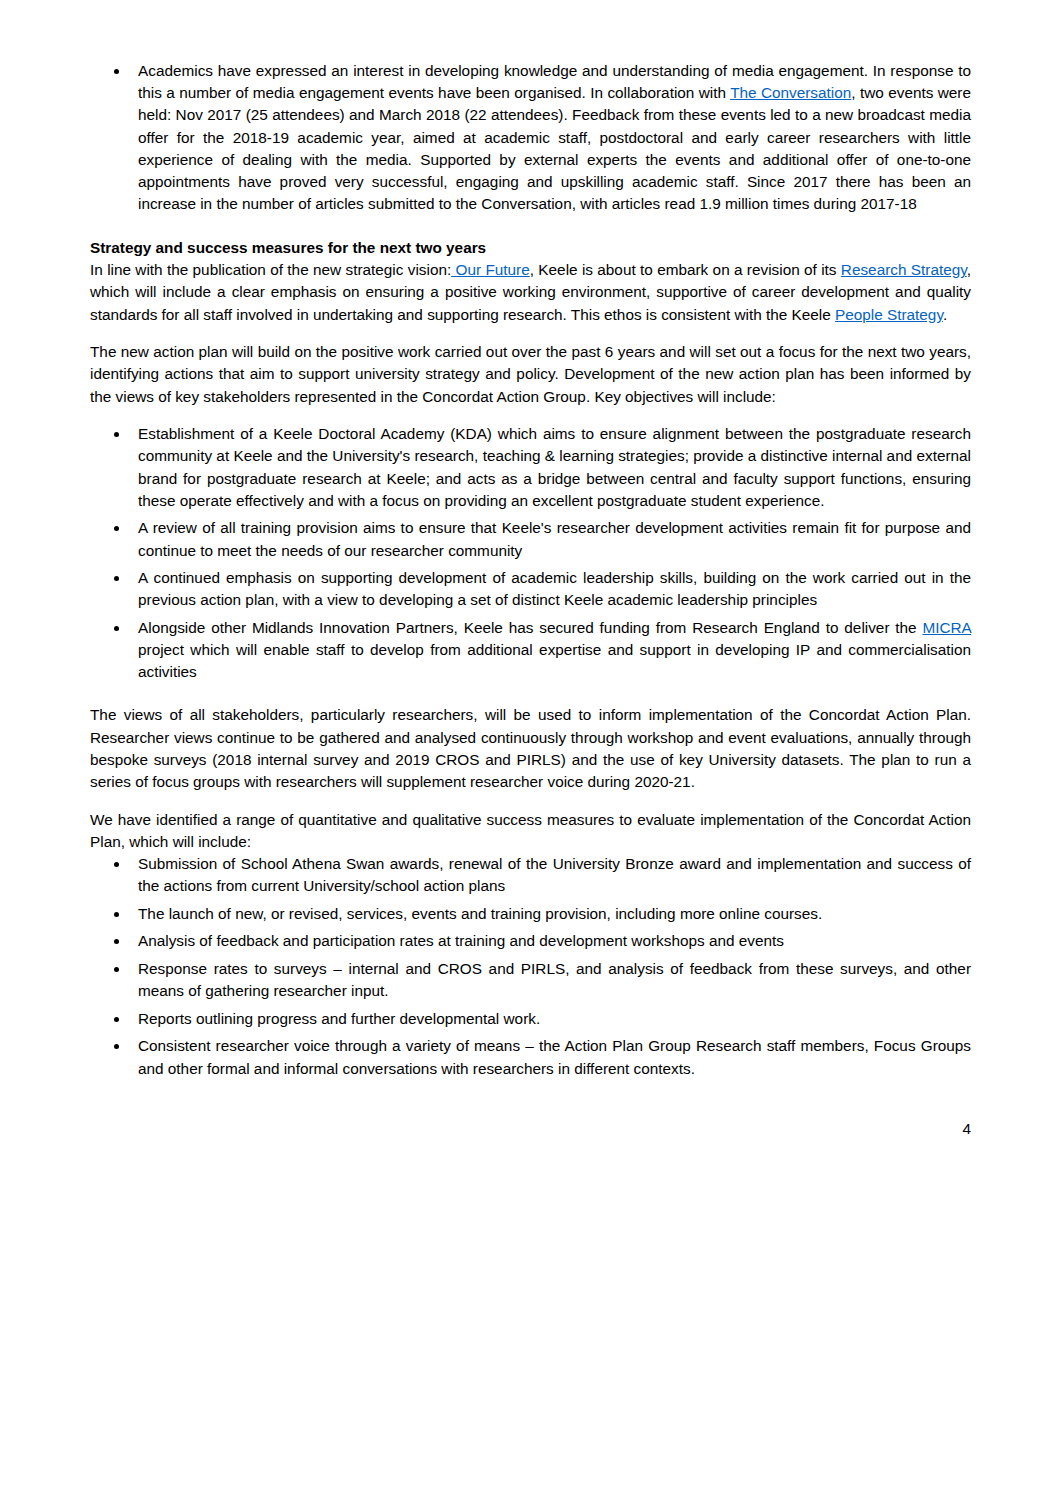Academics have expressed an interest in developing knowledge and understanding of media engagement. In response to this a number of media engagement events have been organised. In collaboration with The Conversation, two events were held: Nov 2017 (25 attendees) and March 2018 (22 attendees). Feedback from these events led to a new broadcast media offer for the 2018-19 academic year, aimed at academic staff, postdoctoral and early career researchers with little experience of dealing with the media. Supported by external experts the events and additional offer of one-to-one appointments have proved very successful, engaging and upskilling academic staff. Since 2017 there has been an increase in the number of articles submitted to the Conversation, with articles read 1.9 million times during 2017-18
Strategy and success measures for the next two years
In line with the publication of the new strategic vision: Our Future, Keele is about to embark on a revision of its Research Strategy, which will include a clear emphasis on ensuring a positive working environment, supportive of career development and quality standards for all staff involved in undertaking and supporting research. This ethos is consistent with the Keele People Strategy.
The new action plan will build on the positive work carried out over the past 6 years and will set out a focus for the next two years, identifying actions that aim to support university strategy and policy. Development of the new action plan has been informed by the views of key stakeholders represented in the Concordat Action Group. Key objectives will include:
Establishment of a Keele Doctoral Academy (KDA) which aims to ensure alignment between the postgraduate research community at Keele and the University's research, teaching & learning strategies; provide a distinctive internal and external brand for postgraduate research at Keele; and acts as a bridge between central and faculty support functions, ensuring these operate effectively and with a focus on providing an excellent postgraduate student experience.
A review of all training provision aims to ensure that Keele's researcher development activities remain fit for purpose and continue to meet the needs of our researcher community
A continued emphasis on supporting development of academic leadership skills, building on the work carried out in the previous action plan, with a view to developing a set of distinct Keele academic leadership principles
Alongside other Midlands Innovation Partners, Keele has secured funding from Research England to deliver the MICRA project which will enable staff to develop from additional expertise and support in developing IP and commercialisation activities
The views of all stakeholders, particularly researchers, will be used to inform implementation of the Concordat Action Plan. Researcher views continue to be gathered and analysed continuously through workshop and event evaluations, annually through bespoke surveys (2018 internal survey and 2019 CROS and PIRLS) and the use of key University datasets. The plan to run a series of focus groups with researchers will supplement researcher voice during 2020-21.
We have identified a range of quantitative and qualitative success measures to evaluate implementation of the Concordat Action Plan, which will include:
Submission of School Athena Swan awards, renewal of the University Bronze award and implementation and success of the actions from current University/school action plans
The launch of new, or revised, services, events and training provision, including more online courses.
Analysis of feedback and participation rates at training and development workshops and events
Response rates to surveys – internal and CROS and PIRLS, and analysis of feedback from these surveys, and other means of gathering researcher input.
Reports outlining progress and further developmental work.
Consistent researcher voice through a variety of means – the Action Plan Group Research staff members, Focus Groups and other formal and informal conversations with researchers in different contexts.
4